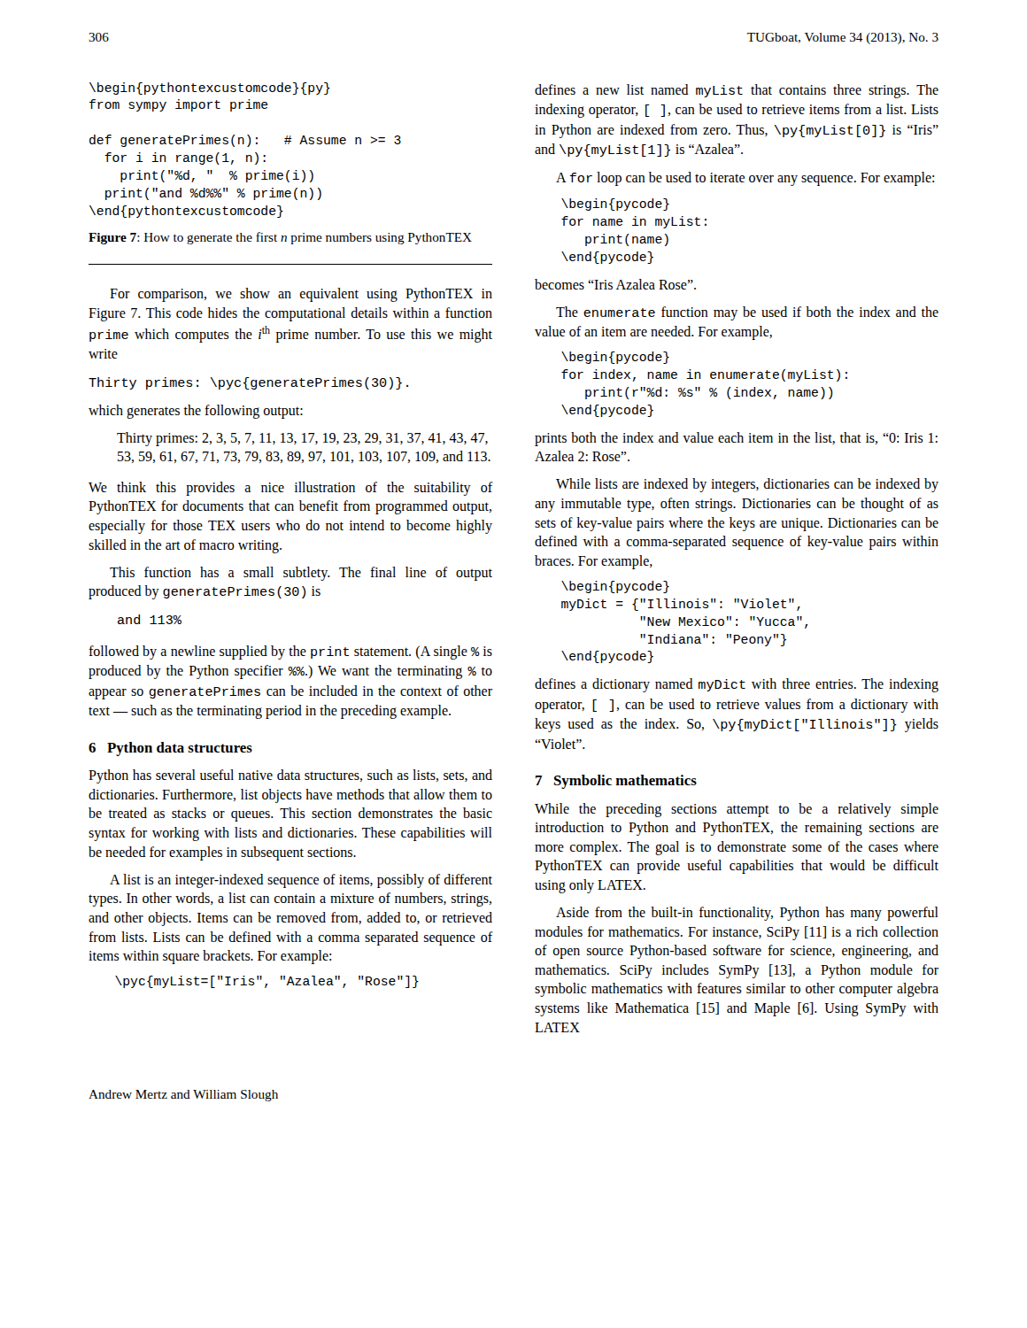306 TUGboat, Volume 34 (2013), No. 3
\begin{pythontexcustomcode}{py}
from sympy import prime

def generatePrimes(n):   # Assume n >= 3
  for i in range(1, n):
    print("%d, "  % prime(i))
  print("and %d%%" % prime(n))
\end{pythontexcustomcode}
Figure 7: How to generate the first n prime numbers using PythonTe X
For comparison, we show an equivalent using PythonTe X in Figure 7. This code hides the computational details within a function prime which computes the ith prime number. To use this we might write
Thirty primes: \pyc{generatePrimes(30)}.
which generates the following output:
Thirty primes: 2, 3, 5, 7, 11, 13, 17, 19, 23, 29, 31, 37, 41, 43, 47, 53, 59, 61, 67, 71, 73, 79, 83, 89, 97, 101, 103, 107, 109, and 113.
We think this provides a nice illustration of the suitability of PythonTe X for documents that can benefit from programmed output, especially for those Te X users who do not intend to become highly skilled in the art of macro writing.
This function has a small subtlety. The final line of output produced by generatePrimes(30) is
and 113%
followed by a newline supplied by the print statement. (A single % is produced by the Python specifier %%.) We want the terminating % to appear so generatePrimes can be included in the context of other text — such as the terminating period in the preceding example.
6 Python data structures
Python has several useful native data structures, such as lists, sets, and dictionaries. Furthermore, list objects have methods that allow them to be treated as stacks or queues. This section demonstrates the basic syntax for working with lists and dictionaries. These capabilities will be needed for examples in subsequent sections.
A list is an integer-indexed sequence of items, possibly of different types. In other words, a list can contain a mixture of numbers, strings, and other objects. Items can be removed from, added to, or retrieved from lists. Lists can be defined with a comma separated sequence of items within square brackets. For example:
\pyc{myList=["Iris", "Azalea", "Rose"]}
defines a new list named myList that contains three strings. The indexing operator, [ ], can be used to retrieve items from a list. Lists in Python are indexed from zero. Thus, \py{myList[0]} is “Iris” and \py{myList[1]} is “Azalea”.
A for loop can be used to iterate over any sequence. For example:
\begin{pycode}
for name in myList:
   print(name)
\end{pycode}
becomes “Iris Azalea Rose”.
The enumerate function may be used if both the index and the value of an item are needed. For example,
\begin{pycode}
for index, name in enumerate(myList):
   print(r"%d: %s" % (index, name))
\end{pycode}
prints both the index and value each item in the list, that is, “0: Iris 1: Azalea 2: Rose”.
While lists are indexed by integers, dictionaries can be indexed by any immutable type, often strings. Dictionaries can be thought of as sets of key-value pairs where the keys are unique. Dictionaries can be defined with a comma-separated sequence of key-value pairs within braces. For example,
\begin{pycode}
myDict = {"Illinois": "Violet",
          "New Mexico": "Yucca",
          "Indiana": "Peony"}
\end{pycode}
defines a dictionary named myDict with three entries. The indexing operator, [ ], can be used to retrieve values from a dictionary with keys used as the index. So, \py{myDict["Illinois"]} yields “Violet”.
7 Symbolic mathematics
While the preceding sections attempt to be a relatively simple introduction to Python and PythonTe X, the remaining sections are more complex. The goal is to demonstrate some of the cases where PythonTe X can provide useful capabilities that would be difficult using only La Te X.
Aside from the built-in functionality, Python has many powerful modules for mathematics. For instance, SciPy [11] is a rich collection of open source Python-based software for science, engineering, and mathematics. SciPy includes SymPy [13], a Python module for symbolic mathematics with features similar to other computer algebra systems like Mathematica [15] and Maple [6]. Using SymPy with La Te X
Andrew Mertz and William Slough